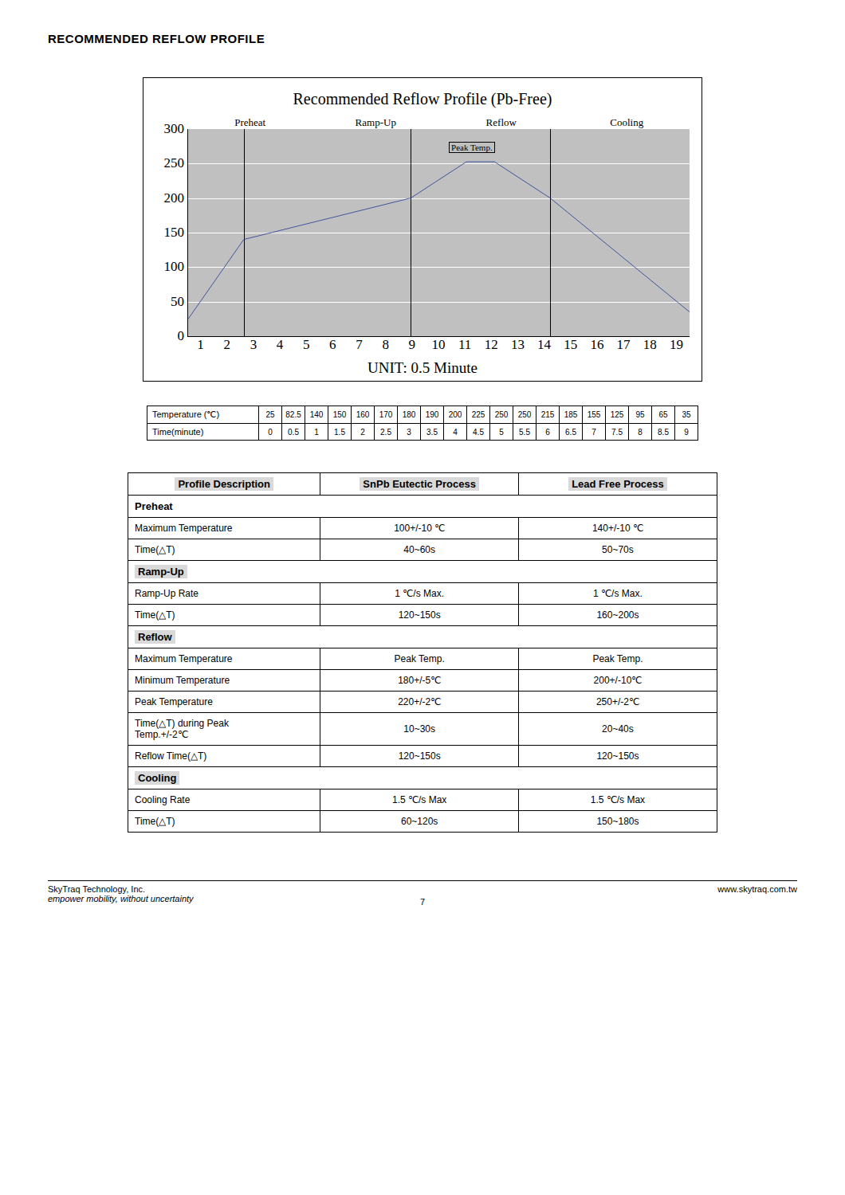RECOMMENDED REFLOW PROFILE
Recommended Reflow Profile (Pb-Free)
Preheat Ramp-Up Reflow Cooling
300
250
200
150
100
50
0
Peak Temp.
12345 678910 1112131415 16171819
UNIT: 0.5 Minute
| Temperature (℃) | 25 | 82.5 | 140 | 150 | 160 | 170 | 180 | 190 | 200 | 225 | 250 | 250 | 215 | 185 | 155 | 125 | 95 | 65 | 35 |
| Time(minute) | 0 | 0.5 | 1 | 1.5 | 2 | 2.5 | 3 | 3.5 | 4 | 4.5 | 5 | 5.5 | 6 | 6.5 | 7 | 7.5 | 8 | 8.5 | 9 |
| Profile Description | SnPb Eutectic Process | Lead Free Process |
| Preheat |
| Maximum Temperature | 100+/-10 ℃ | 140+/-10 ℃ |
| Time(△T) | 40~60s | 50~70s |
| Ramp-Up |
| Ramp-Up Rate | 1 ℃/s Max. | 1 ℃/s Max. |
| Time(△T) | 120~150s | 160~200s |
| Reflow |
| Maximum Temperature | Peak Temp. | Peak Temp. |
| Minimum Temperature | 180+/-5℃ | 200+/-10℃ |
| Peak Temperature | 220+/-2℃ | 250+/-2℃ |
| Time(△T) during Peak Temp.+/-2℃ | 10~30s | 20~40s |
| Reflow Time(△T) | 120~150s | 120~150s |
| Cooling |
| Cooling Rate | 1.5 ℃/s Max | 1.5 ℃/s Max |
| Time(△T) | 60~120s | 150~180s |
SkyTraq Technology, Inc.
empower mobility, without uncertainty
7
www.skytraq.com.tw